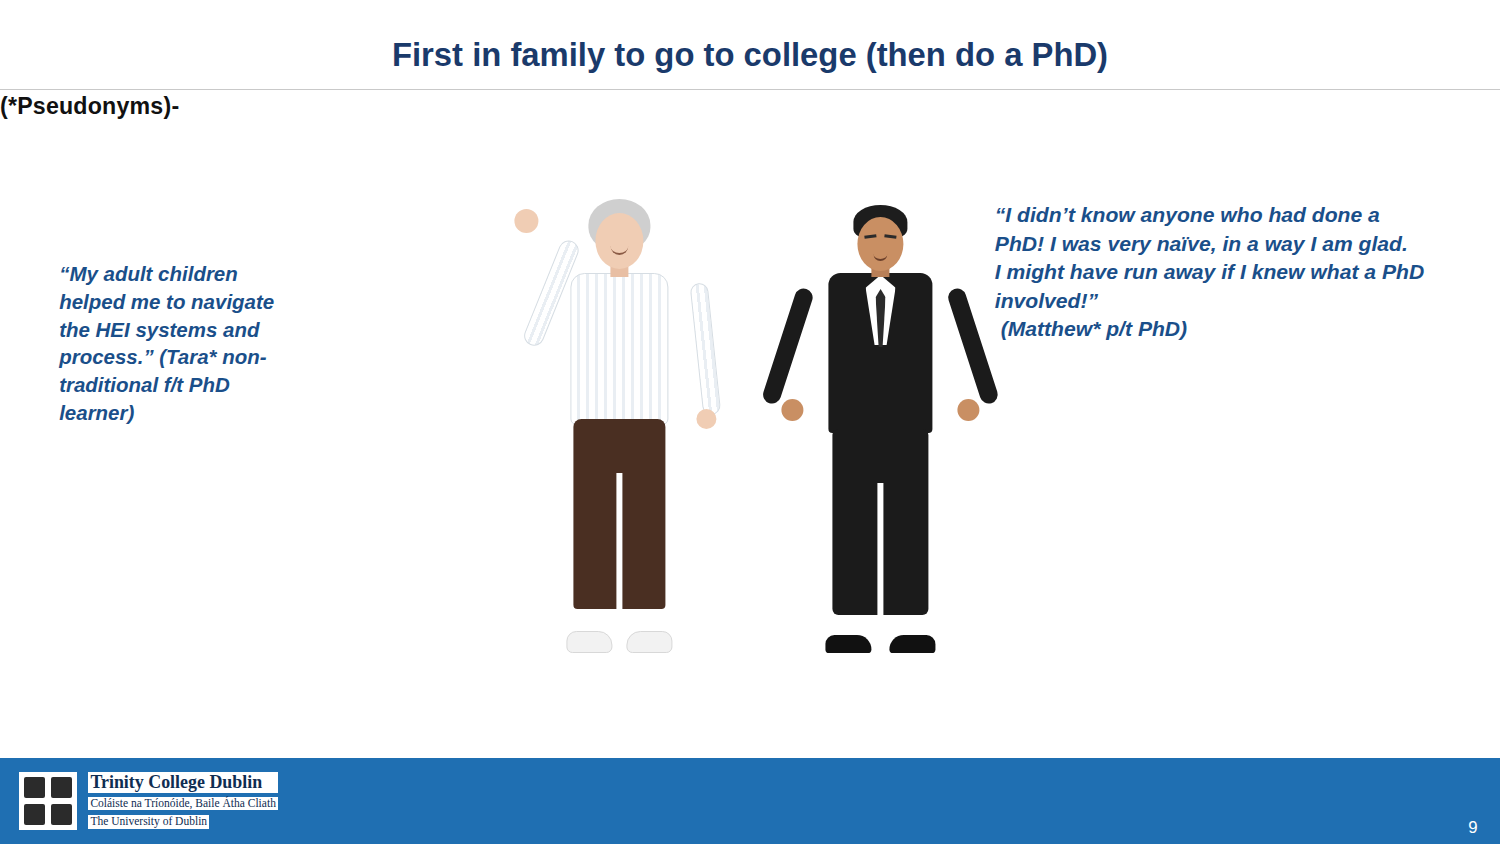First in family to go to college (then do a PhD)
(*Pseudonyms)-
“My adult children helped me to navigate the HEI systems and process.” (Tara* non-traditional f/t PhD learner)
“I didn’t know anyone who had done a PhD! I was very naïve, in a way I am glad. I might have run away if I knew what a PhD involved!”
(Matthew* p/t PhD)
Trinity College Dublin
Coláiste na Tríonóide, Baile Átha Cliath
The University of Dublin
9